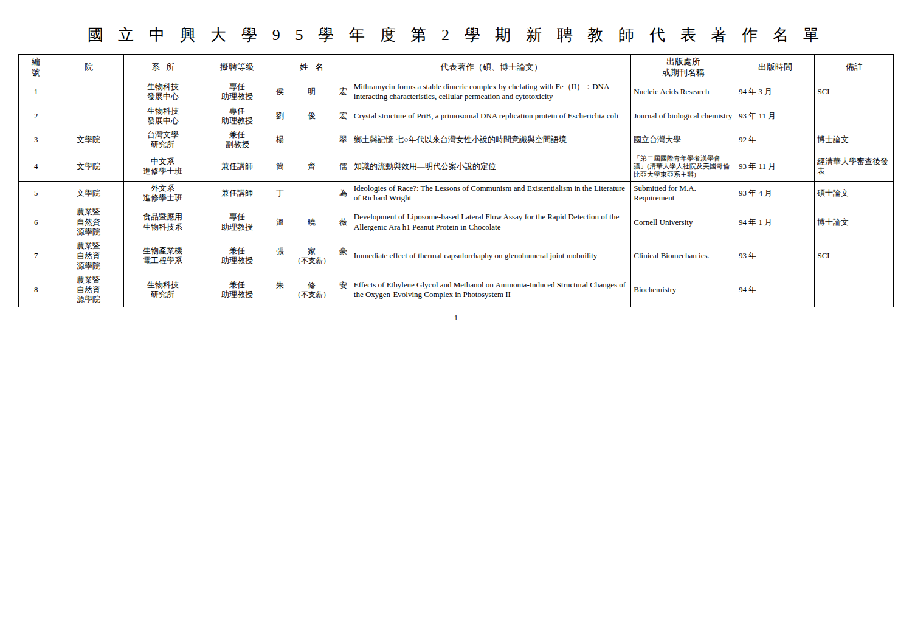國 立 中 興 大 學 9 5 學 年 度 第 2 學 期 新 聘 教 師 代 表 著 作 名 單
| 編 號 | 院 | 系 所 | 擬聘等級 | 姓 名 | 代表著作（碩、博士論文） | 出版處所 或期刊名稱 | 出版時間 | 備註 |
| --- | --- | --- | --- | --- | --- | --- | --- | --- |
| 1 | | 生物科技 發展中心 | 專任 助理教授 | 侯 明 宏 | Mithramycin forms a stable dimeric complex by chelating with Fe（II）：DNA-interacting characteristics, cellular permeation and cytotoxicity | Nucleic Acids Research | 94 年 3 月 | SCI |
| 2 | | 生物科技 發展中心 | 專任 助理教授 | 劉 俊 宏 | Crystal structure of PriB, a primosomal DNA replication protein of Escherichia coli | Journal of biological chemistry | 93 年 11 月 | |
| 3 | 文學院 | 台灣文學 研究所 | 兼任 副教授 | 楊 翠 | 鄉土與記憶-七○年代以來台灣女性小說的時間意識與空間語境 | 國立台灣大學 | 92 年 | 博士論文 |
| 4 | 文學院 | 中文系 進修學士班 | 兼任講師 | 簡 齊 儒 | 知識的流動與效用—明代公案小說的定位 | 「第二屆國際青年學者漢學會議」(清華大學人社院及美國哥倫比亞大學東亞系主辦) | 93 年 11 月 | 經清華大學審查後發表 |
| 5 | 文學院 | 外文系 進修學士班 | 兼任講師 | 丁 為 | Ideologies of Race?: The Lessons of Communism and Existentialism in the Literature of Richard Wright | Submitted for M.A. Requirement | 93 年 4 月 | 碩士論文 |
| 6 | 農業暨 自然資 源學院 | 食品暨應用 生物科技系 | 專任 助理教授 | 溫 曉 薇 | Development of Liposome-based Lateral Flow Assay for the Rapid Detection of the Allergenic Ara h1 Peanut Protein in Chocolate | Cornell University | 94 年 1 月 | 博士論文 |
| 7 | 農業暨 自然資 源學院 | 生物產業機 電工程學系 | 兼任 助理教授 | 張 家 豪 （不支薪） | Immediate effect of thermal capsulorrhaphy on glenohumeral joint mobnility | Clinical Biomechan ics. | 93 年 | SCI |
| 8 | 農業暨 自然資 源學院 | 生物科技 研究所 | 兼任 助理教授 | 朱 修 安 （不支薪） | Effects of Ethylene Glycol and Methanol on Ammonia-Induced Structural Changes of the Oxygen-Evolving Complex in Photosystem II | Biochemistry | 94 年 | |
1